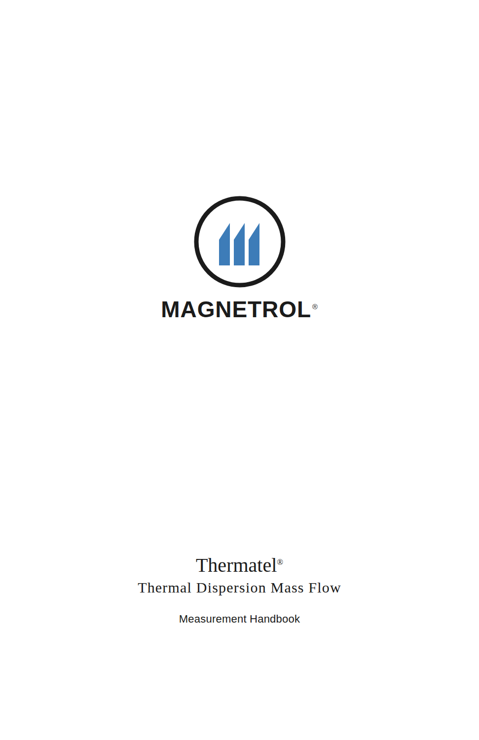MAGNETROL®
Thermatel®
Thermal Dispersion Mass Flow
Measurement Handbook